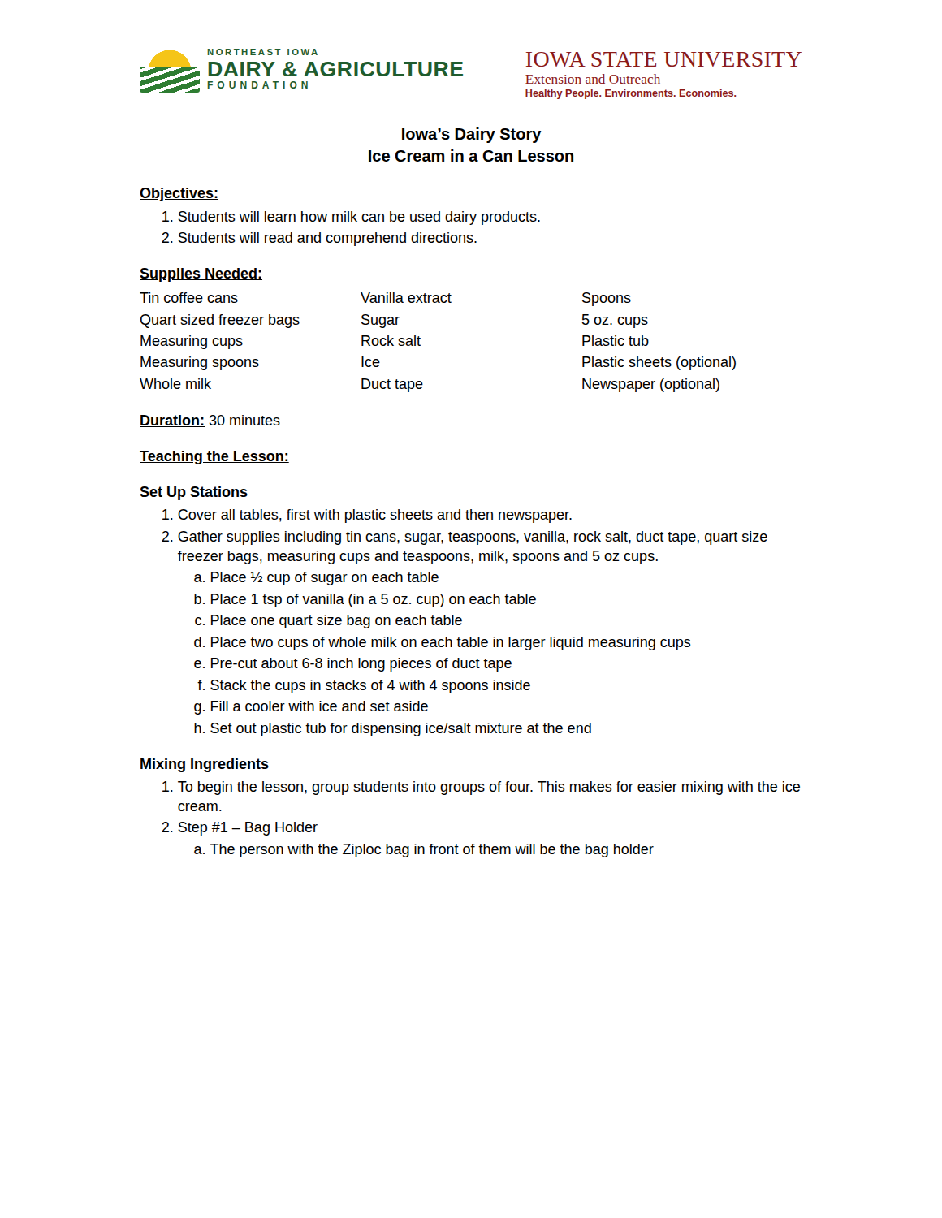NORTHEAST IOWA
DAIRY & AGRICULTURE
Foundation
IOWA STATE UNIVERSITY
Extension and Outreach
Healthy People. Environments. Economies.
Iowa’s Dairy Story Ice Cream in a Can Lesson
Objectives:
Students will learn how milk can be used dairy products.
Students will read and comprehend directions.
Supplies Needed:
| Tin coffee cans | Vanilla extract | Spoons |
| Quart sized freezer bags | Sugar | 5 oz. cups |
| Measuring cups | Rock salt | Plastic tub |
| Measuring spoons | Ice | Plastic sheets (optional) |
| Whole milk | Duct tape | Newspaper (optional) |
Duration: 30 minutes
Teaching the Lesson:
Set Up Stations
Cover all tables, first with plastic sheets and then newspaper.
Gather supplies including tin cans, sugar, teaspoons, vanilla, rock salt, duct tape, quart size freezer bags, measuring cups and teaspoons, milk, spoons and 5 oz cups.
Place ½ cup of sugar on each table
Place 1 tsp of vanilla (in a 5 oz. cup) on each table
Place one quart size bag on each table
Place two cups of whole milk on each table in larger liquid measuring cups
Pre-cut about 6-8 inch long pieces of duct tape
Stack the cups in stacks of 4 with 4 spoons inside
Fill a cooler with ice and set aside
Set out plastic tub for dispensing ice/salt mixture at the end
Mixing Ingredients
To begin the lesson, group students into groups of four. This makes for easier mixing with the ice cream.
Step #1 – Bag Holder
The person with the Ziploc bag in front of them will be the bag holder